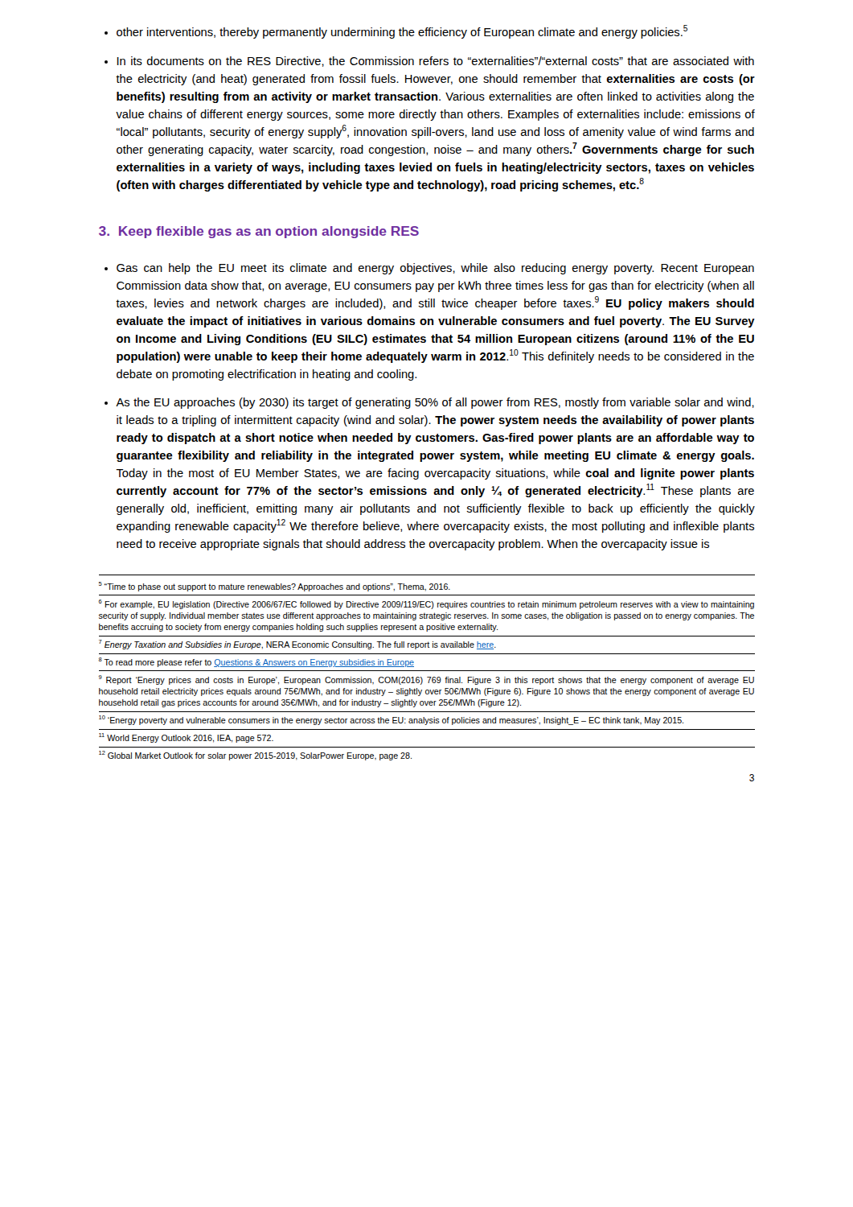other interventions, thereby permanently undermining the efficiency of European climate and energy policies.5
In its documents on the RES Directive, the Commission refers to “externalities”/“external costs” that are associated with the electricity (and heat) generated from fossil fuels. However, one should remember that externalities are costs (or benefits) resulting from an activity or market transaction. Various externalities are often linked to activities along the value chains of different energy sources, some more directly than others. Examples of externalities include: emissions of “local” pollutants, security of energy supply6, innovation spill-overs, land use and loss of amenity value of wind farms and other generating capacity, water scarcity, road congestion, noise – and many others.7 Governments charge for such externalities in a variety of ways, including taxes levied on fuels in heating/electricity sectors, taxes on vehicles (often with charges differentiated by vehicle type and technology), road pricing schemes, etc.8
3. Keep flexible gas as an option alongside RES
Gas can help the EU meet its climate and energy objectives, while also reducing energy poverty. Recent European Commission data show that, on average, EU consumers pay per kWh three times less for gas than for electricity (when all taxes, levies and network charges are included), and still twice cheaper before taxes.9 EU policy makers should evaluate the impact of initiatives in various domains on vulnerable consumers and fuel poverty. The EU Survey on Income and Living Conditions (EU SILC) estimates that 54 million European citizens (around 11% of the EU population) were unable to keep their home adequately warm in 2012.10 This definitely needs to be considered in the debate on promoting electrification in heating and cooling.
As the EU approaches (by 2030) its target of generating 50% of all power from RES, mostly from variable solar and wind, it leads to a tripling of intermittent capacity (wind and solar). The power system needs the availability of power plants ready to dispatch at a short notice when needed by customers. Gas-fired power plants are an affordable way to guarantee flexibility and reliability in the integrated power system, while meeting EU climate & energy goals. Today in the most of EU Member States, we are facing overcapacity situations, while coal and lignite power plants currently account for 77% of the sector’s emissions and only ¼ of generated electricity.11 These plants are generally old, inefficient, emitting many air pollutants and not sufficiently flexible to back up efficiently the quickly expanding renewable capacity12 We therefore believe, where overcapacity exists, the most polluting and inflexible plants need to receive appropriate signals that should address the overcapacity problem. When the overcapacity issue is
5 “Time to phase out support to mature renewables? Approaches and options”, Thema, 2016.
6 For example, EU legislation (Directive 2006/67/EC followed by Directive 2009/119/EC) requires countries to retain minimum petroleum reserves with a view to maintaining security of supply. Individual member states use different approaches to maintaining strategic reserves. In some cases, the obligation is passed on to energy companies. The benefits accruing to society from energy companies holding such supplies represent a positive externality.
7 Energy Taxation and Subsidies in Europe, NERA Economic Consulting. The full report is available here.
8 To read more please refer to Questions & Answers on Energy subsidies in Europe
9 Report ‘Energy prices and costs in Europe’, European Commission, COM(2016) 769 final. Figure 3 in this report shows that the energy component of average EU household retail electricity prices equals around 75€/MWh, and for industry – slightly over 50€/MWh (Figure 6). Figure 10 shows that the energy component of average EU household retail gas prices accounts for around 35€/MWh, and for industry – slightly over 25€/MWh (Figure 12).
10 ‘Energy poverty and vulnerable consumers in the energy sector across the EU: analysis of policies and measures’, Insight_E – EC think tank, May 2015.
11 World Energy Outlook 2016, IEA, page 572.
12 Global Market Outlook for solar power 2015-2019, SolarPower Europe, page 28.
3